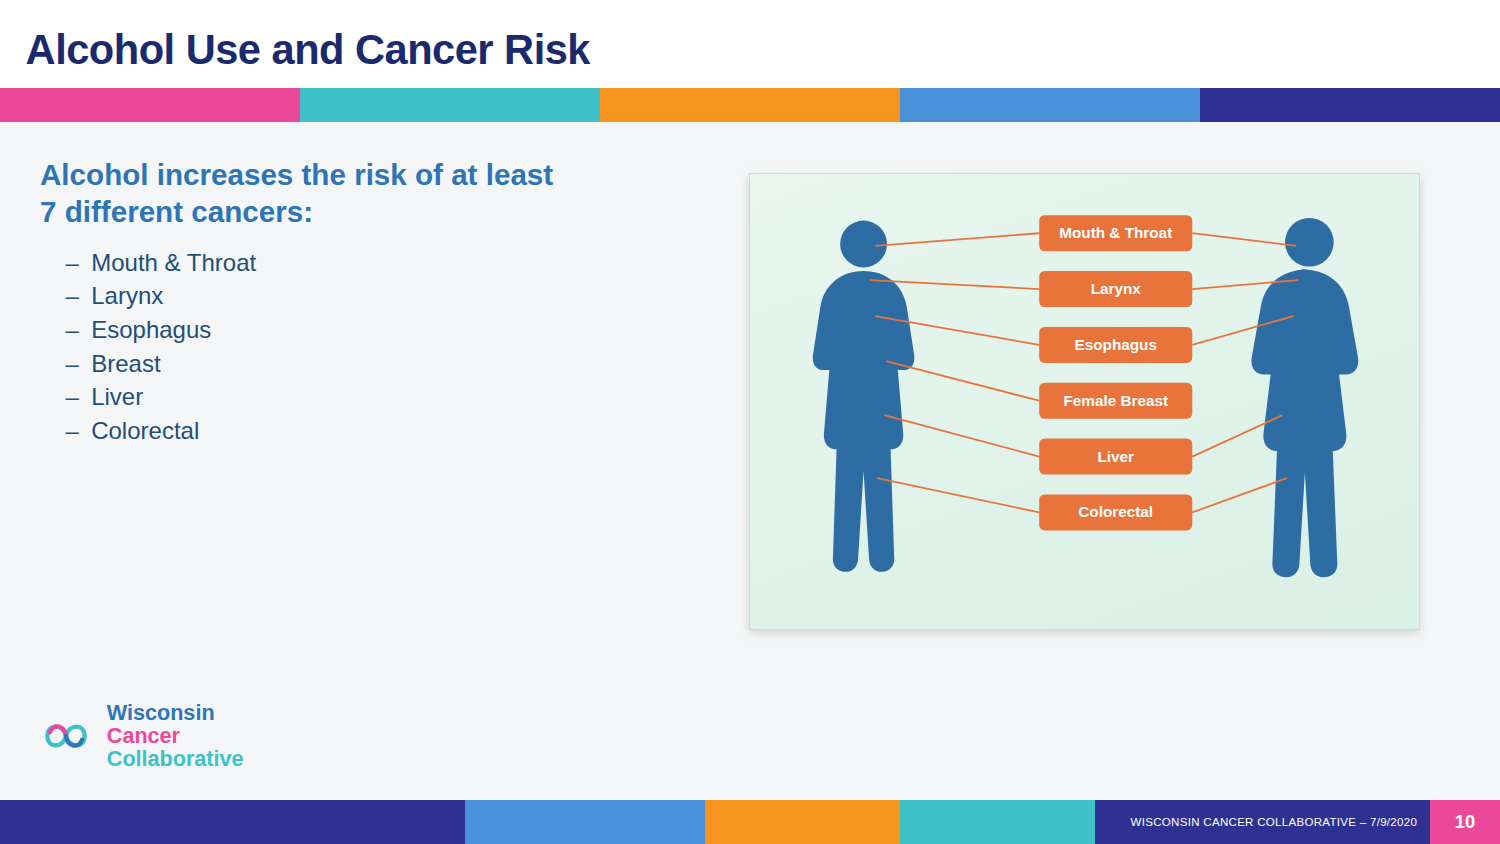Alcohol Use and Cancer Risk
Alcohol increases the risk of at least
7 different cancers:
Mouth & Throat
Larynx
Esophagus
Breast
Liver
Colorectal
Cancers associated with alcohol use Female silhouette on the left and male silhouette on the right, with labeled boxes for Mouth & Throat, Larynx, Esophagus, Female Breast, Liver, and Colorectal connected by lines. Mouth & Throat Larynx Esophagus Female Breast Liver Colorectal
Wisconsin
Cancer
Collaborative
WISCONSIN CANCER COLLABORATIVE – 7/9/2020
10